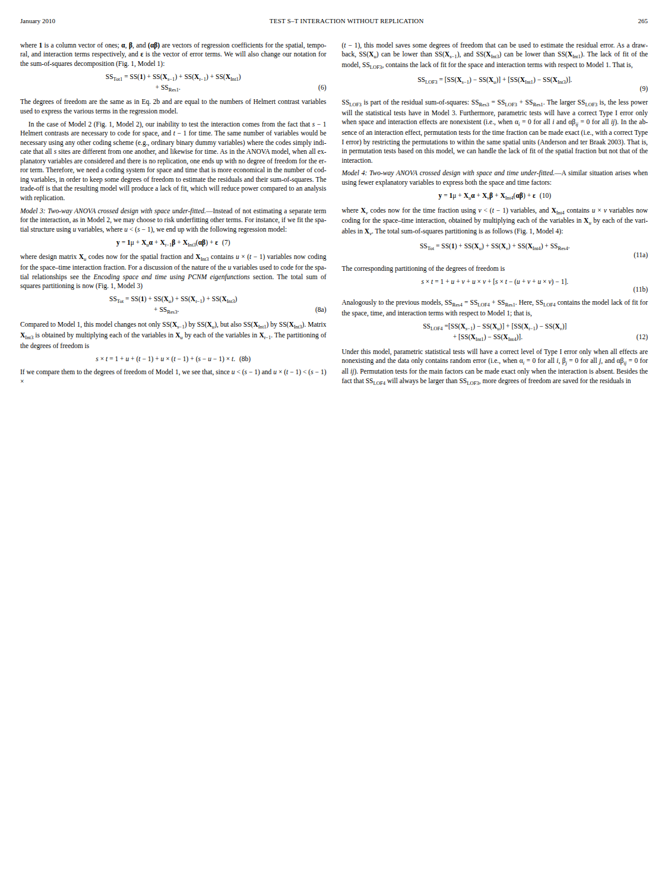January 2010 TEST S–T INTERACTION WITHOUT REPLICATION 265
where 1 is a column vector of ones; α, β, and (αβ) are vectors of regression coefficients for the spatial, temporal, and interaction terms respectively, and ε is the vector of error terms. We will also change our notation for the sum-of-squares decomposition (Fig. 1, Model 1):
SSTot1 = SS(1) + SS(Xs−1) + SS(Xt−1) + SS(XInt1)
+ SSRes1.
(6)
The degrees of freedom are the same as in Eq. 2b and are equal to the numbers of Helmert contrast variables used to express the various terms in the regression model.
In the case of Model 2 (Fig. 1, Model 2), our inability to test the interaction comes from the fact that s − 1 Helmert contrasts are necessary to code for space, and t − 1 for time. The same number of variables would be necessary using any other coding scheme (e.g., ordinary binary dummy variables) where the codes simply indicate that all s sites are different from one another, and likewise for time. As in the ANOVA model, when all explanatory variables are considered and there is no replication, one ends up with no degree of freedom for the error term. Therefore, we need a coding system for space and time that is more economical in the number of coding variables, in order to keep some degrees of freedom to estimate the residuals and their sum-of-squares. The trade-off is that the resulting model will produce a lack of fit, which will reduce power compared to an analysis with replication.
Model 3: Two-way ANOVA crossed design with space under-fitted.—Instead of not estimating a separate term for the interaction, as in Model 2, we may choose to risk underfitting other terms. For instance, if we fit the spatial structure using u variables, where u < (s − 1), we end up with the following regression model:
y = 1μ + Xuα + Xt−1 β + XInt3(αβ) + ε
(7)
where design matrix Xu codes now for the spatial fraction and XInt3 contains u × (t − 1) variables now coding for the space–time interaction fraction. For a discussion of the nature of the u variables used to code for the spatial relationships see the Encoding space and time using PCNM eigenfunctions section. The total sum of squares partitioning is now (Fig. 1, Model 3)
SSTot = SS(1) + SS(Xu) + SS(Xt−1) + SS(XInt3)
+ SSRes3.
(8a)
Compared to Model 1, this model changes not only SS(Xs−1) by SS(Xu), but also SS(XInt1) by SS(XInt3). Matrix XInt3 is obtained by multiplying each of the variables in Xu by each of the variables in Xt−1. The partitioning of the degrees of freedom is
s × t = 1 + u + (t − 1) + u × (t − 1) + (s − u − 1) × t.
(8b)
If we compare them to the degrees of freedom of Model 1, we see that, since u < (s − 1) and u × (t − 1) < (s − 1) ×
(t − 1), this model saves some degrees of freedom that can be used to estimate the residual error. As a drawback, SS(Xu) can be lower than SS(Xs−1), and SS(XInt3) can be lower than SS(XInt1). The lack of fit of the model, SSLOF3, contains the lack of fit for the space and interaction terms with respect to Model 1. That is,
SSLOF3 = [SS(Xs−1) − SS(Xu)] + [SS(XInt1) − SS(XInt3)].
(9)
SSLOF3 is part of the residual sum-of-squares: SSRes3 = SSLOF3 + SSRes1. The larger SSLOF3 is, the less power will the statistical tests have in Model 3. Furthermore, parametric tests will have a correct Type I error only when space and interaction effects are nonexistent (i.e., when αi = 0 for all i and αβij = 0 for all ij). In the absence of an interaction effect, permutation tests for the time fraction can be made exact (i.e., with a correct Type I error) by restricting the permutations to within the same spatial units (Anderson and ter Braak 2003). That is, in permutation tests based on this model, we can handle the lack of fit of the spatial fraction but not that of the interaction.
Model 4: Two-way ANOVA crossed design with space and time under-fitted.—A similar situation arises when using fewer explanatory variables to express both the space and time factors:
y = 1μ + Xuα + Xvβ + XInt4(αβ) + ε
(10)
where Xv codes now for the time fraction using v < (t − 1) variables, and XInt4 contains u × v variables now coding for the space–time interaction, obtained by multiplying each of the variables in Xu by each of the variables in Xv. The total sum-of-squares partitioning is as follows (Fig. 1, Model 4):
SSTot = SS(1) + SS(Xu) + SS(Xv) + SS(XInt4) + SSRes4.
(11a)
The corresponding partitioning of the degrees of freedom is
s × t = 1 + u + v + u × v + [s × t − (u + v + u × v) − 1].
(11b)
Analogously to the previous models, SSRes4 = SSLOF4 + SSRes1. Here, SSLOF4 contains the model lack of fit for the space, time, and interaction terms with respect to Model 1; that is,
SSLOF4 =[SS(Xs−1) − SS(Xu)] + [SS(Xt−1) − SS(Xv)]
+ [SS(XInt1) − SS(XInt4)].
(12)
Under this model, parametric statistical tests will have a correct level of Type I error only when all effects are nonexisting and the data only contains random error (i.e., when αi = 0 for all i, βj = 0 for all j, and αβij = 0 for all ij). Permutation tests for the main factors can be made exact only when the interaction is absent. Besides the fact that SSLOF4 will always be larger than SSLOF3, more degrees of freedom are saved for the residuals in